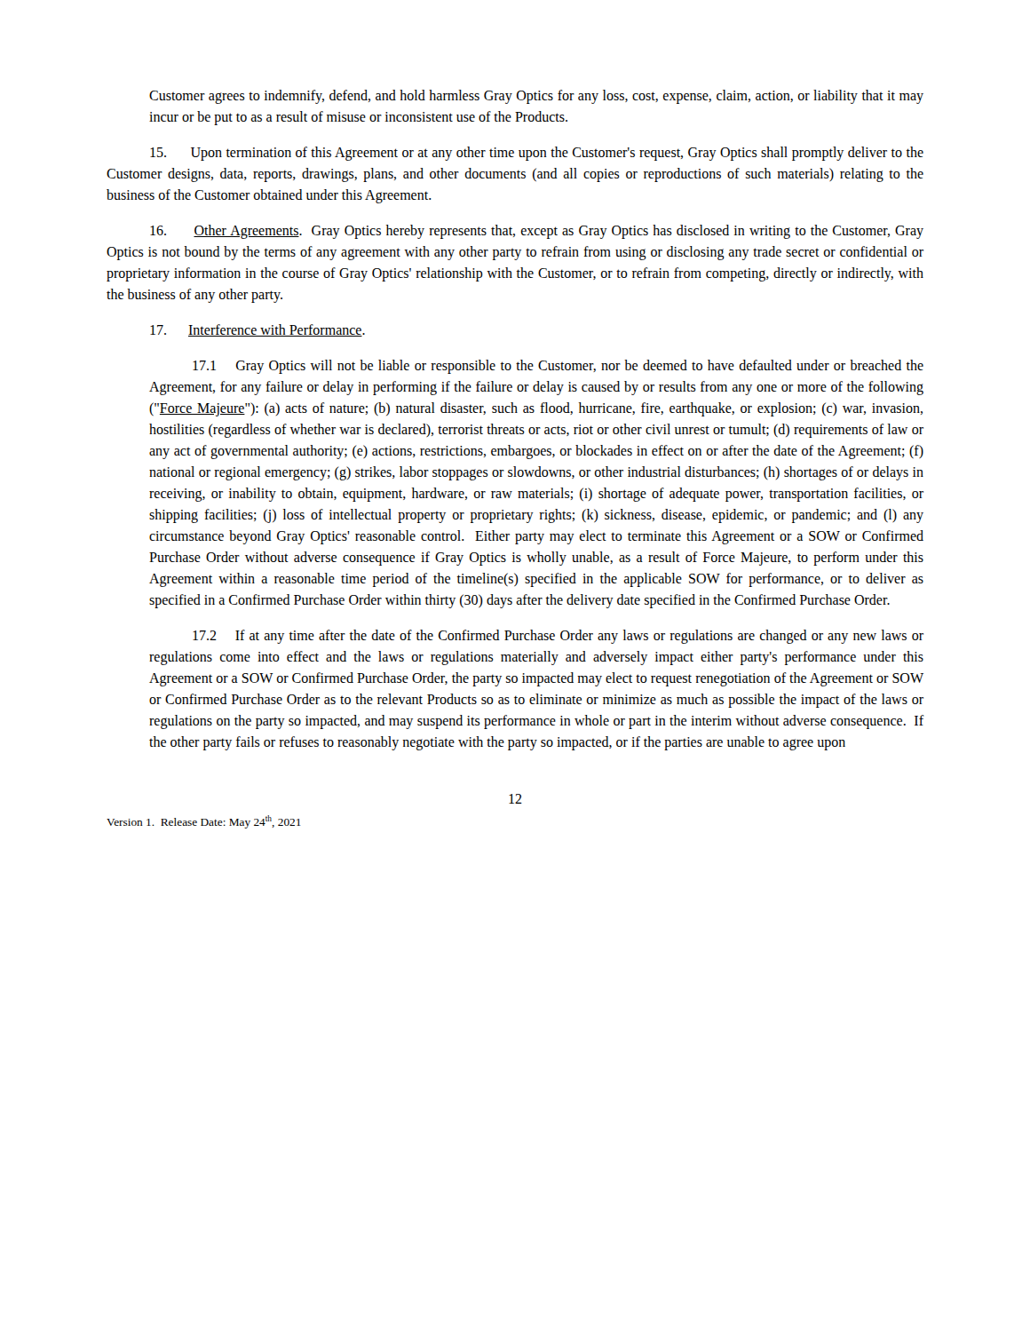Customer agrees to indemnify, defend, and hold harmless Gray Optics for any loss, cost, expense, claim, action, or liability that it may incur or be put to as a result of misuse or inconsistent use of the Products.
15. Upon termination of this Agreement or at any other time upon the Customer's request, Gray Optics shall promptly deliver to the Customer designs, data, reports, drawings, plans, and other documents (and all copies or reproductions of such materials) relating to the business of the Customer obtained under this Agreement.
16. Other Agreements. Gray Optics hereby represents that, except as Gray Optics has disclosed in writing to the Customer, Gray Optics is not bound by the terms of any agreement with any other party to refrain from using or disclosing any trade secret or confidential or proprietary information in the course of Gray Optics' relationship with the Customer, or to refrain from competing, directly or indirectly, with the business of any other party.
17. Interference with Performance.
17.1 Gray Optics will not be liable or responsible to the Customer, nor be deemed to have defaulted under or breached the Agreement, for any failure or delay in performing if the failure or delay is caused by or results from any one or more of the following ("Force Majeure"): (a) acts of nature; (b) natural disaster, such as flood, hurricane, fire, earthquake, or explosion; (c) war, invasion, hostilities (regardless of whether war is declared), terrorist threats or acts, riot or other civil unrest or tumult; (d) requirements of law or any act of governmental authority; (e) actions, restrictions, embargoes, or blockades in effect on or after the date of the Agreement; (f) national or regional emergency; (g) strikes, labor stoppages or slowdowns, or other industrial disturbances; (h) shortages of or delays in receiving, or inability to obtain, equipment, hardware, or raw materials; (i) shortage of adequate power, transportation facilities, or shipping facilities; (j) loss of intellectual property or proprietary rights; (k) sickness, disease, epidemic, or pandemic; and (l) any circumstance beyond Gray Optics' reasonable control. Either party may elect to terminate this Agreement or a SOW or Confirmed Purchase Order without adverse consequence if Gray Optics is wholly unable, as a result of Force Majeure, to perform under this Agreement within a reasonable time period of the timeline(s) specified in the applicable SOW for performance, or to deliver as specified in a Confirmed Purchase Order within thirty (30) days after the delivery date specified in the Confirmed Purchase Order.
17.2 If at any time after the date of the Confirmed Purchase Order any laws or regulations are changed or any new laws or regulations come into effect and the laws or regulations materially and adversely impact either party's performance under this Agreement or a SOW or Confirmed Purchase Order, the party so impacted may elect to request renegotiation of the Agreement or SOW or Confirmed Purchase Order as to the relevant Products so as to eliminate or minimize as much as possible the impact of the laws or regulations on the party so impacted, and may suspend its performance in whole or part in the interim without adverse consequence. If the other party fails or refuses to reasonably negotiate with the party so impacted, or if the parties are unable to agree upon
12
Version 1. Release Date: May 24th, 2021